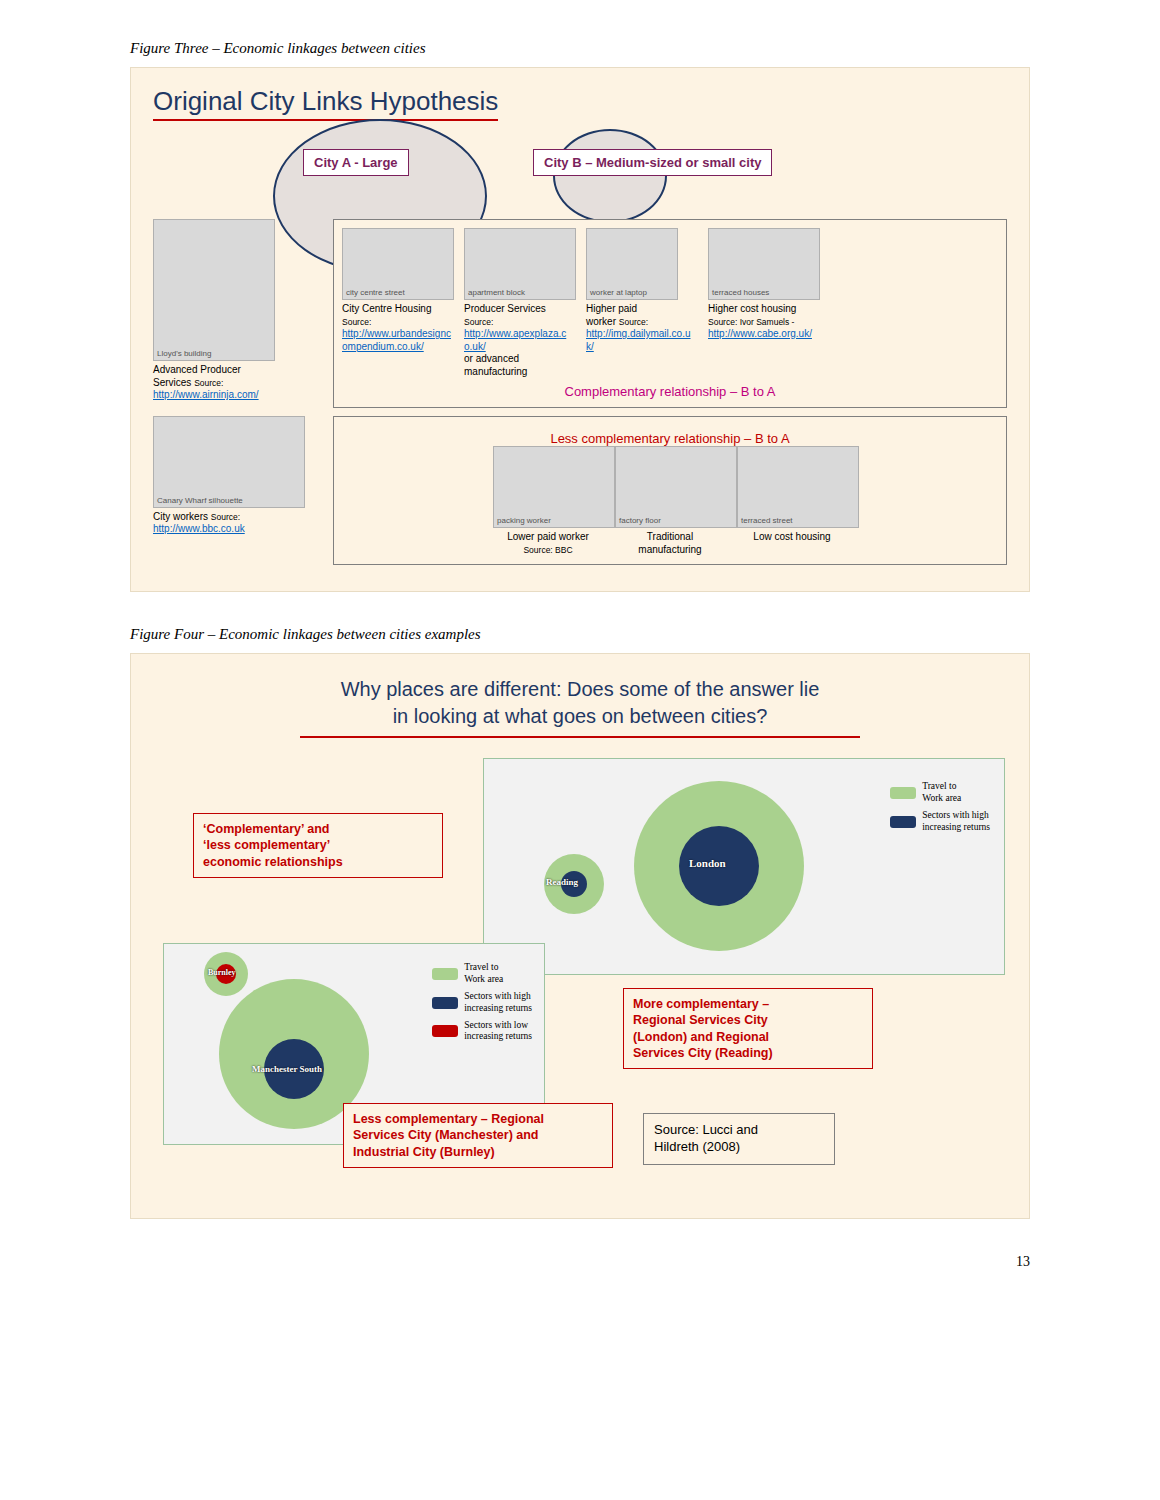Figure Three – Economic linkages between cities
Original City Links Hypothesis
City A - Large
City B – Medium-sized or small city
Lloyd's building
Advanced Producer
Services Source:
http://www.airninja.com/
Canary Wharf silhouette
City workers Source:
http://www.bbc.co.uk
city centre street
City Centre Housing
Source:
http://www.urbandesigncompendium.co.uk/
apartment block
Producer Services Source:
http://www.apexplaza.co.uk/
or advanced
manufacturing
worker at laptop
Higher paid
worker Source:
http://img.dailymail.co.uk/
terraced houses
Higher cost housing
Source: Ivor Samuels -
http://www.cabe.org.uk/
Complementary relationship – B to A
Less complementary relationship – B to A
packing worker
Lower paid worker
Source: BBC
factory floor
Traditional
manufacturing
terraced street
Low cost housing
Figure Four – Economic linkages between cities examples
Why places are different: Does some of the answer lie
in looking at what goes on between cities?
London
Reading
Travel to
Work area
Sectors with high
increasing returns
‘Complementary’ and
‘less complementary’
economic relationships
Manchester South
Burnley
Travel to
Work area
Sectors with high
increasing returns
Sectors with low
increasing returns
More complementary –
Regional Services City
(London) and Regional
Services City (Reading)
Less complementary – Regional
Services City (Manchester) and
Industrial City (Burnley)
Source: Lucci and
Hildreth (2008)
13